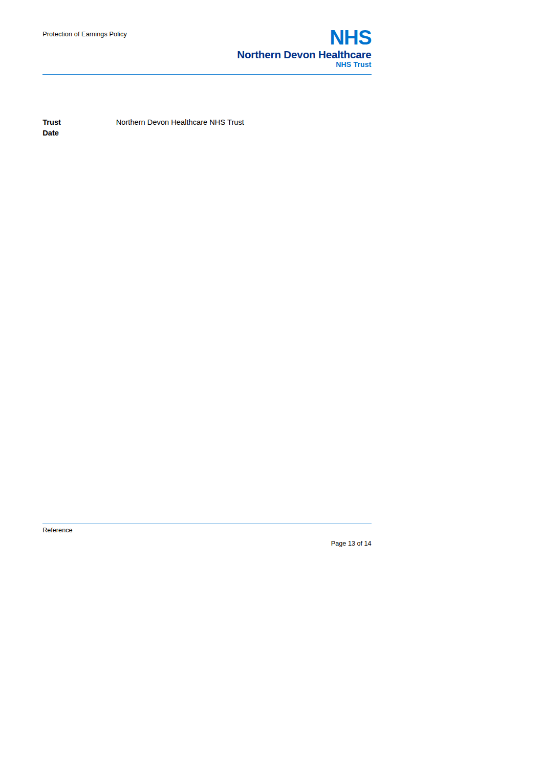Protection of Earnings Policy
NHS Northern Devon Healthcare NHS Trust
Trust
Northern Devon Healthcare NHS Trust
Date
Reference
Page 13 of 14